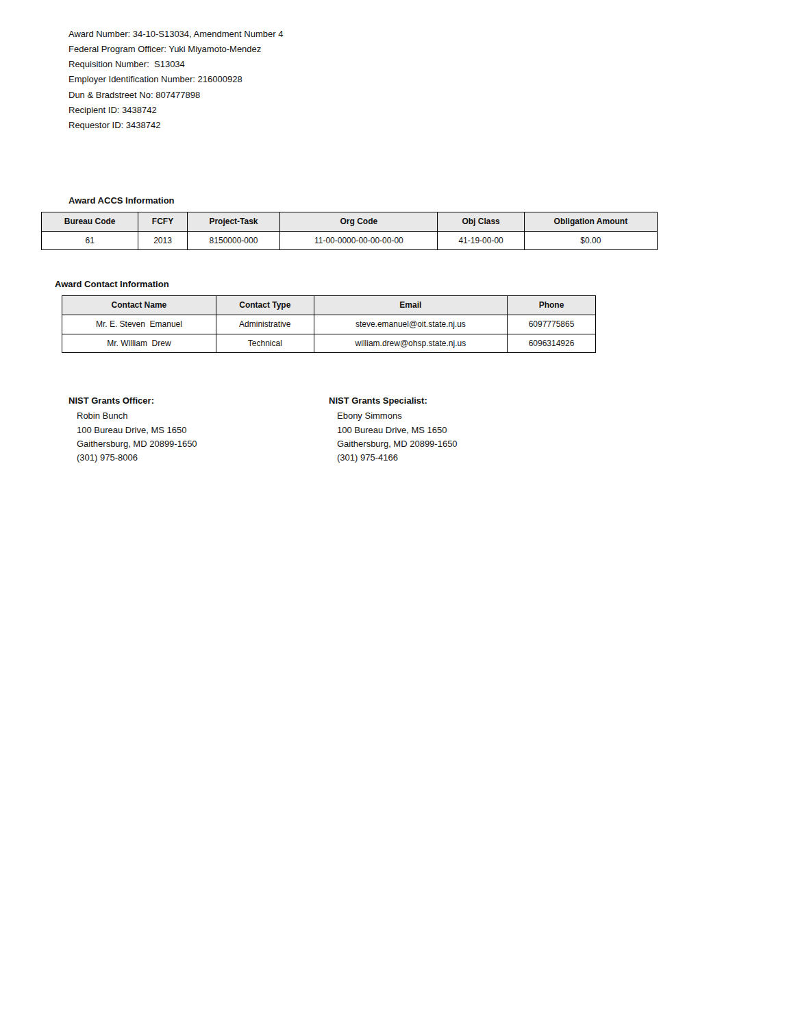Award Number: 34-10-S13034, Amendment Number 4
Federal Program Officer: Yuki Miyamoto-Mendez
Requisition Number: S13034
Employer Identification Number: 216000928
Dun & Bradstreet No: 807477898
Recipient ID: 3438742
Requestor ID: 3438742
Award ACCS Information
| Bureau Code | FCFY | Project-Task | Org Code | Obj Class | Obligation Amount |
| --- | --- | --- | --- | --- | --- |
| 61 | 2013 | 8150000-000 | 11-00-0000-00-00-00-00 | 41-19-00-00 | $0.00 |
Award Contact Information
| Contact Name | Contact Type | Email | Phone |
| --- | --- | --- | --- |
| Mr. E. Steven Emanuel | Administrative | steve.emanuel@oit.state.nj.us | 6097775865 |
| Mr. William Drew | Technical | william.drew@ohsp.state.nj.us | 6096314926 |
NIST Grants Officer:
Robin Bunch
100 Bureau Drive, MS 1650
Gaithersburg, MD 20899-1650
(301) 975-8006
NIST Grants Specialist:
Ebony Simmons
100 Bureau Drive, MS 1650
Gaithersburg, MD 20899-1650
(301) 975-4166